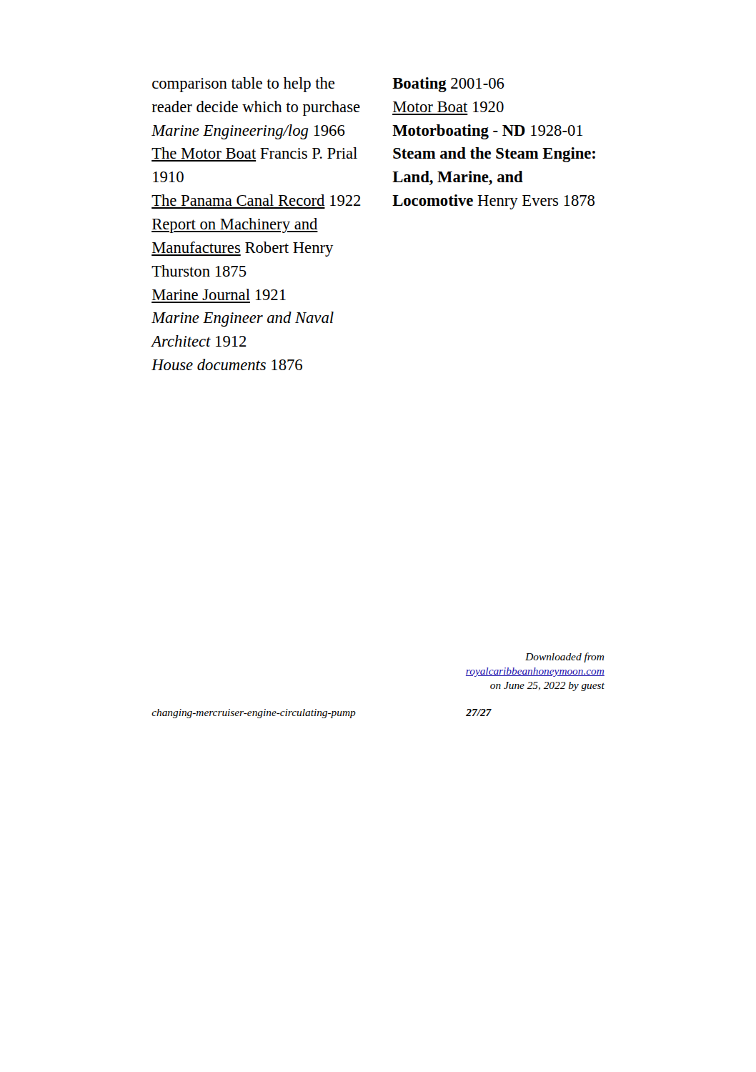comparison table to help the reader decide which to purchase
Marine Engineering/log 1966
The Motor Boat Francis P. Prial 1910
The Panama Canal Record 1922
Report on Machinery and Manufactures Robert Henry Thurston 1875
Marine Journal 1921
Marine Engineer and Naval Architect 1912
House documents 1876
Boating 2001-06
Motor Boat 1920
Motorboating - ND 1928-01
Steam and the Steam Engine: Land, Marine, and Locomotive Henry Evers 1878
Downloaded from
royalcaribbeanhoneymoon.com
on June 25, 2022 by guest
changing-mercruiser-engine-circulating-pump 27/27